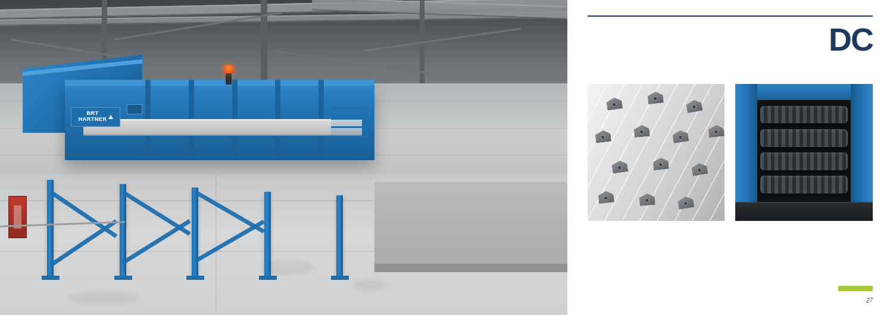BRT
HARTNER
DC
27